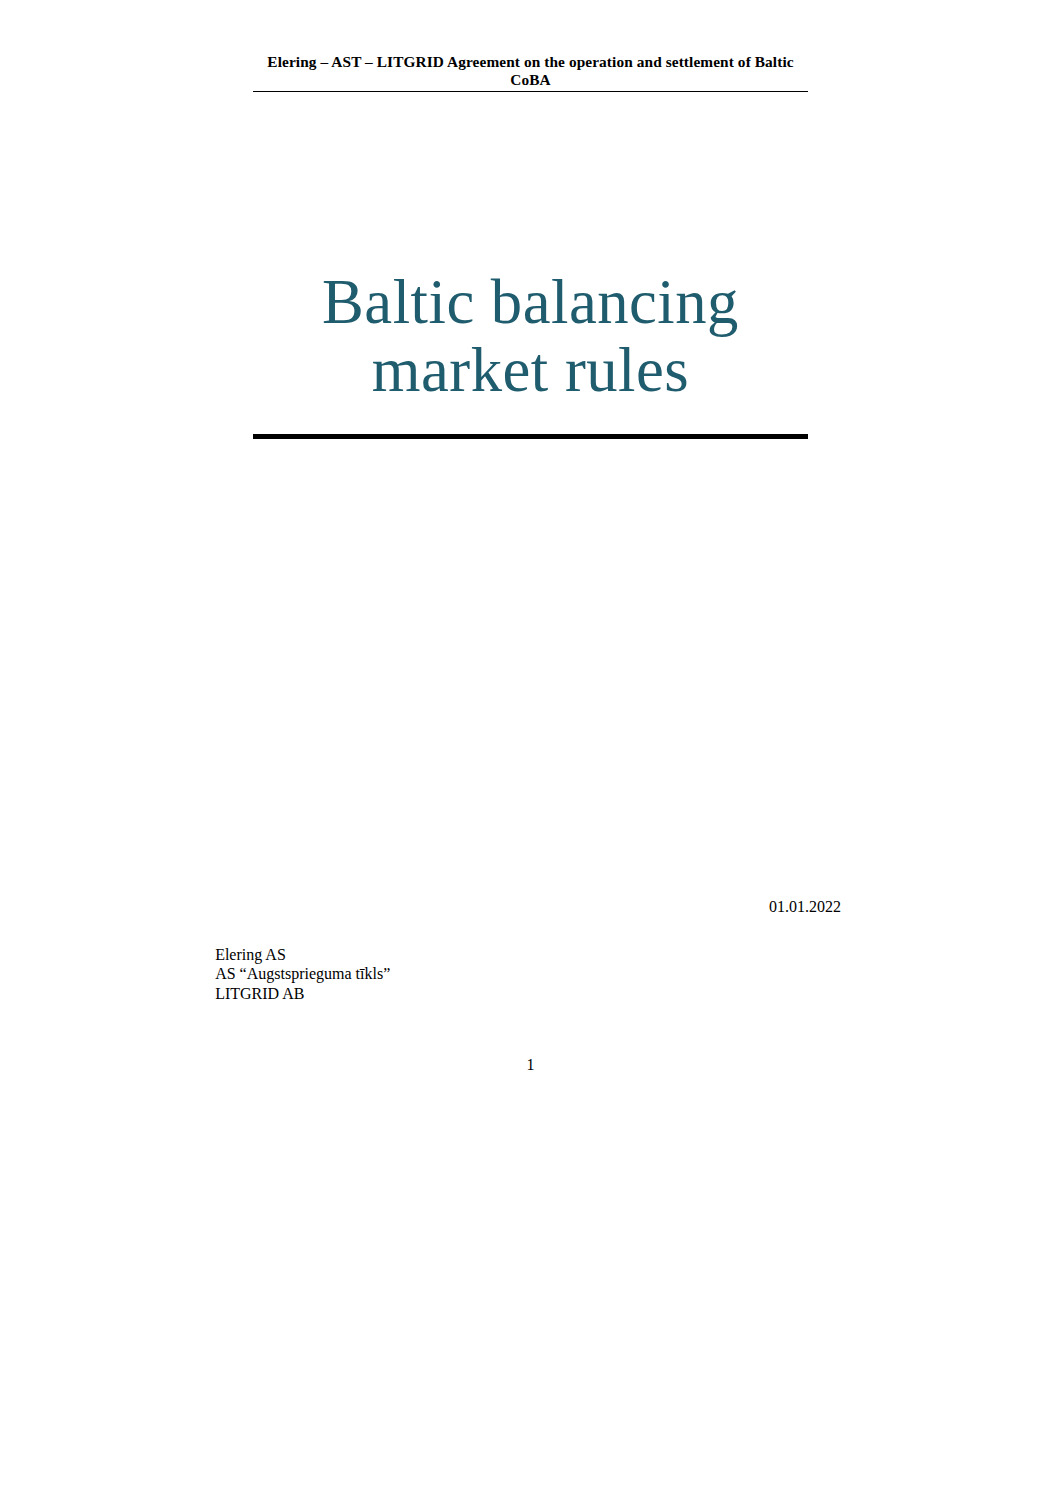Elering – AST – LITGRID Agreement on the operation and settlement of Baltic CoBA
Baltic balancing
market rules
01.01.2022
Elering AS
AS “Augstsprieguma tīkls”
LITGRID AB
1